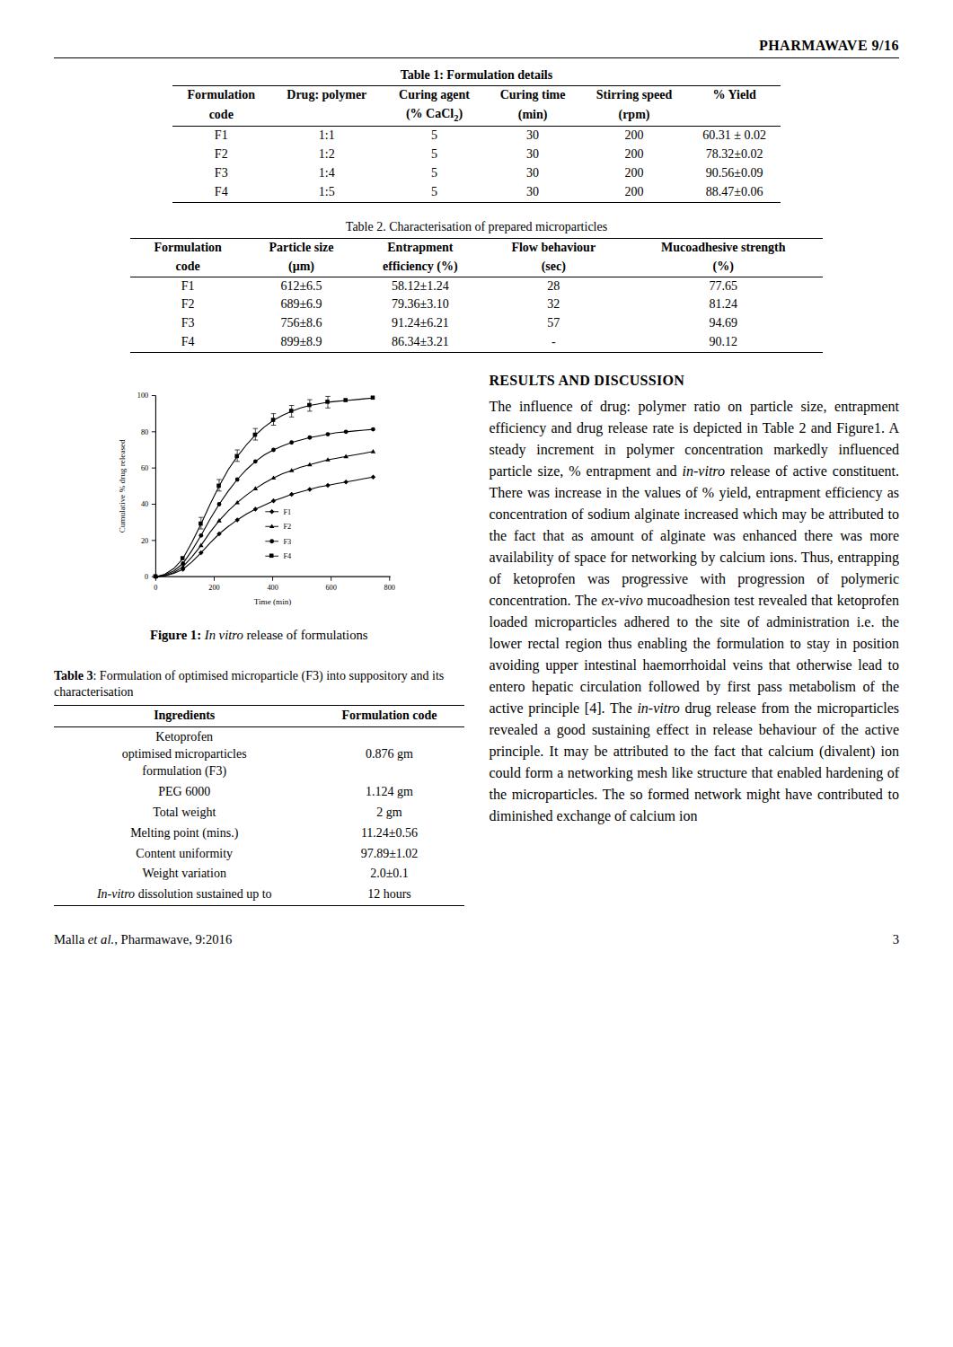PHARMAWAVE 9/16
Table 1: Formulation details
| Formulation | Drug: polymer | Curing agent | Curing time | Stirring speed | % Yield |
| --- | --- | --- | --- | --- | --- |
| code | | (% CaCl 2 ) | (min) | (rpm) | |
| F1 | 1:1 | 5 | 30 | 200 | 60.31 ± 0.02 |
| F2 | 1:2 | 5 | 30 | 200 | 78.32±0.02 |
| F3 | 1:4 | 5 | 30 | 200 | 90.56±0.09 |
| F4 | 1:5 | 5 | 30 | 200 | 88.47±0.06 |
Table 2. Characterisation of prepared microparticles
| Formulation | Particle size | Entrapment | Flow behaviour | Mucoadhesive strength |
| --- | --- | --- | --- | --- |
| code | (µm) | efficiency (%) | (sec) | (%) |
| F1 | 612±6.5 | 58.12±1.24 | 28 | 77.65 |
| F2 | 689±6.9 | 79.36±3.10 | 32 | 81.24 |
| F3 | 756±8.6 | 91.24±6.21 | 57 | 94.69 |
| F4 | 899±8.9 | 86.34±3.21 | - | 90.12 |
0 20 40 60 80 100 0 200 400 600 800 Time (min) Cumulative % drug released F1 F2 F3 F4
Figure 1: In vitro release of formulations
Table 3 : Formulation of optimised microparticle (F3) into suppository and its characterisation
| Ingredients | Formulation code |
| --- | --- |
| Ketoprofen optimised microparticles formulation (F3) | 0.876 gm |
| PEG 6000 | 1.124 gm |
| Total weight | 2 gm |
| Melting point (mins.) | 11.24±0.56 |
| Content uniformity | 97.89±1.02 |
| Weight variation | 2.0±0.1 |
| In-vitro dissolution sustained up to | 12 hours |
RESULTS AND DISCUSSION
The influence of drug: polymer ratio on particle size, entrapment efficiency and drug release rate is depicted in Table 2 and Figure1. A steady increment in polymer concentration markedly influenced particle size, % entrapment and in-vitro release of active constituent. There was increase in the values of % yield, entrapment efficiency as concentration of sodium alginate increased which may be attributed to the fact that as amount of alginate was enhanced there was more availability of space for networking by calcium ions. Thus, entrapping of ketoprofen was progressive with progression of polymeric concentration. The ex-vivo mucoadhesion test revealed that ketoprofen loaded microparticles adhered to the site of administration i.e. the lower rectal region thus enabling the formulation to stay in position avoiding upper intestinal haemorrhoidal veins that otherwise lead to entero hepatic circulation followed by first pass metabolism of the active principle [4]. The in-vitro drug release from the microparticles revealed a good sustaining effect in release behaviour of the active principle. It may be attributed to the fact that calcium (divalent) ion could form a networking mesh like structure that enabled hardening of the microparticles. The so formed network might have contributed to diminished exchange of calcium ion
Malla et al., Pharmawave, 9:2016
3